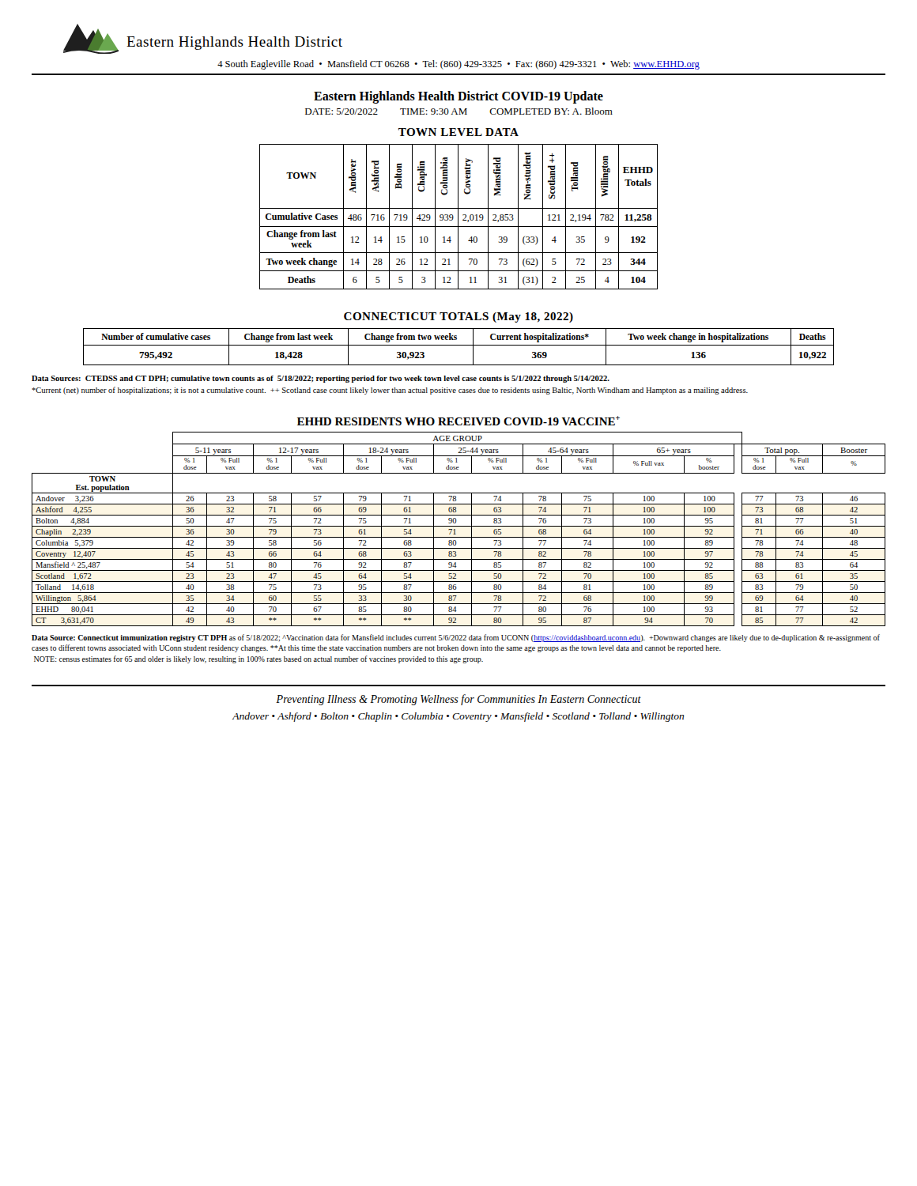Eastern Highlands Health District
4 South Eagleville Road • Mansfield CT 06268 • Tel: (860) 429-3325 • Fax: (860) 429-3321 • Web: www.EHHD.org
Eastern Highlands Health District COVID-19 Update
DATE: 5/20/2022 TIME: 9:30 AM COMPLETED BY: A. Bloom
TOWN LEVEL DATA
| TOWN | Andover | Ashford | Bolton | Chaplin | Columbia | Coventry | Mansfield | Non-student | Scotland ++ | Tolland | Willington | EHHD Totals |
| --- | --- | --- | --- | --- | --- | --- | --- | --- | --- | --- | --- | --- |
| Cumulative Cases | 486 | 716 | 719 | 429 | 939 | 2,019 | 2,853 | | 121 | 2,194 | 782 | 11,258 |
| Change from last week | 12 | 14 | 15 | 10 | 14 | 40 | 39 | (33) | 4 | 35 | 9 | 192 |
| Two week change | 14 | 28 | 26 | 12 | 21 | 70 | 73 | (62) | 5 | 72 | 23 | 344 |
| Deaths | 6 | 5 | 5 | 3 | 12 | 11 | 31 | (31) | 2 | 25 | 4 | 104 |
CONNECTICUT TOTALS (May 18, 2022)
| Number of cumulative cases | Change from last week | Change from two weeks | Current hospitalizations* | Two week change in hospitalizations | Deaths |
| --- | --- | --- | --- | --- | --- |
| 795,492 | 18,428 | 30,923 | 369 | 136 | 10,922 |
Data Sources: CTEDSS and CT DPH; cumulative town counts as of 5/18/2022; reporting period for two week town level case counts is 5/1/2022 through 5/14/2022.
*Current (net) number of hospitalizations; it is not a cumulative count. ++ Scotland case count likely lower than actual positive cases due to residents using Baltic, North Windham and Hampton as a mailing address.
EHHD RESIDENTS WHO RECEIVED COVID-19 VACCINE+
| | AGE GROUP | |
| 5-11 years | 12-17 years | 18-24 years | 25-44 years | 45-64 years | 65+ years | | Total pop. | Booster |
| % 1 dose | % Full vax | % 1 dose | % Full vax | % 1 dose | % Full vax | % 1 dose | % Full vax | % 1 dose | % Full vax | % Full vax | % booster | | % 1 dose | % Full vax | % |
| TOWN Est. population | |
| Andover 3,236 | 26 | 23 | 58 | 57 | 79 | 71 | 78 | 74 | 78 | 75 | 100 | 100 | | 77 | 73 | 46 |
| Ashford 4,255 | 36 | 32 | 71 | 66 | 69 | 61 | 68 | 63 | 74 | 71 | 100 | 100 | | 73 | 68 | 42 |
| Bolton 4,884 | 50 | 47 | 75 | 72 | 75 | 71 | 90 | 83 | 76 | 73 | 100 | 95 | | 81 | 77 | 51 |
| Chaplin 2,239 | 36 | 30 | 79 | 73 | 61 | 54 | 71 | 65 | 68 | 64 | 100 | 92 | | 71 | 66 | 40 |
| Columbia 5,379 | 42 | 39 | 58 | 56 | 72 | 68 | 80 | 73 | 77 | 74 | 100 | 89 | | 78 | 74 | 48 |
| Coventry 12,407 | 45 | 43 | 66 | 64 | 68 | 63 | 83 | 78 | 82 | 78 | 100 | 97 | | 78 | 74 | 45 |
| Mansfield ^ 25,487 | 54 | 51 | 80 | 76 | 92 | 87 | 94 | 85 | 87 | 82 | 100 | 92 | | 88 | 83 | 64 |
| Scotland 1,672 | 23 | 23 | 47 | 45 | 64 | 54 | 52 | 50 | 72 | 70 | 100 | 85 | | 63 | 61 | 35 |
| Tolland 14,618 | 40 | 38 | 75 | 73 | 95 | 87 | 86 | 80 | 84 | 81 | 100 | 89 | | 83 | 79 | 50 |
| Willington 5,864 | 35 | 34 | 60 | 55 | 33 | 30 | 87 | 78 | 72 | 68 | 100 | 99 | | 69 | 64 | 40 |
| EHHD 80,041 | 42 | 40 | 70 | 67 | 85 | 80 | 84 | 77 | 80 | 76 | 100 | 93 | | 81 | 77 | 52 |
| CT 3,631,470 | 49 | 43 | ** | ** | ** | ** | 92 | 80 | 95 | 87 | 94 | 70 | | 85 | 77 | 42 |
Data Source: Connecticut immunization registry CT DPH as of 5/18/2022; ^Vaccination data for Mansfield includes current 5/6/2022 data from UCONN (https://coviddashboard.uconn.edu). +Downward changes are likely due to de-duplication & re-assignment of cases to different towns associated with UConn student residency changes. **At this time the state vaccination numbers are not broken down into the same age groups as the town level data and cannot be reported here.
NOTE: census estimates for 65 and older is likely low, resulting in 100% rates based on actual number of vaccines provided to this age group.
Preventing Illness & Promoting Wellness for Communities In Eastern Connecticut
Andover • Ashford • Bolton • Chaplin • Columbia • Coventry • Mansfield • Scotland • Tolland • Willington